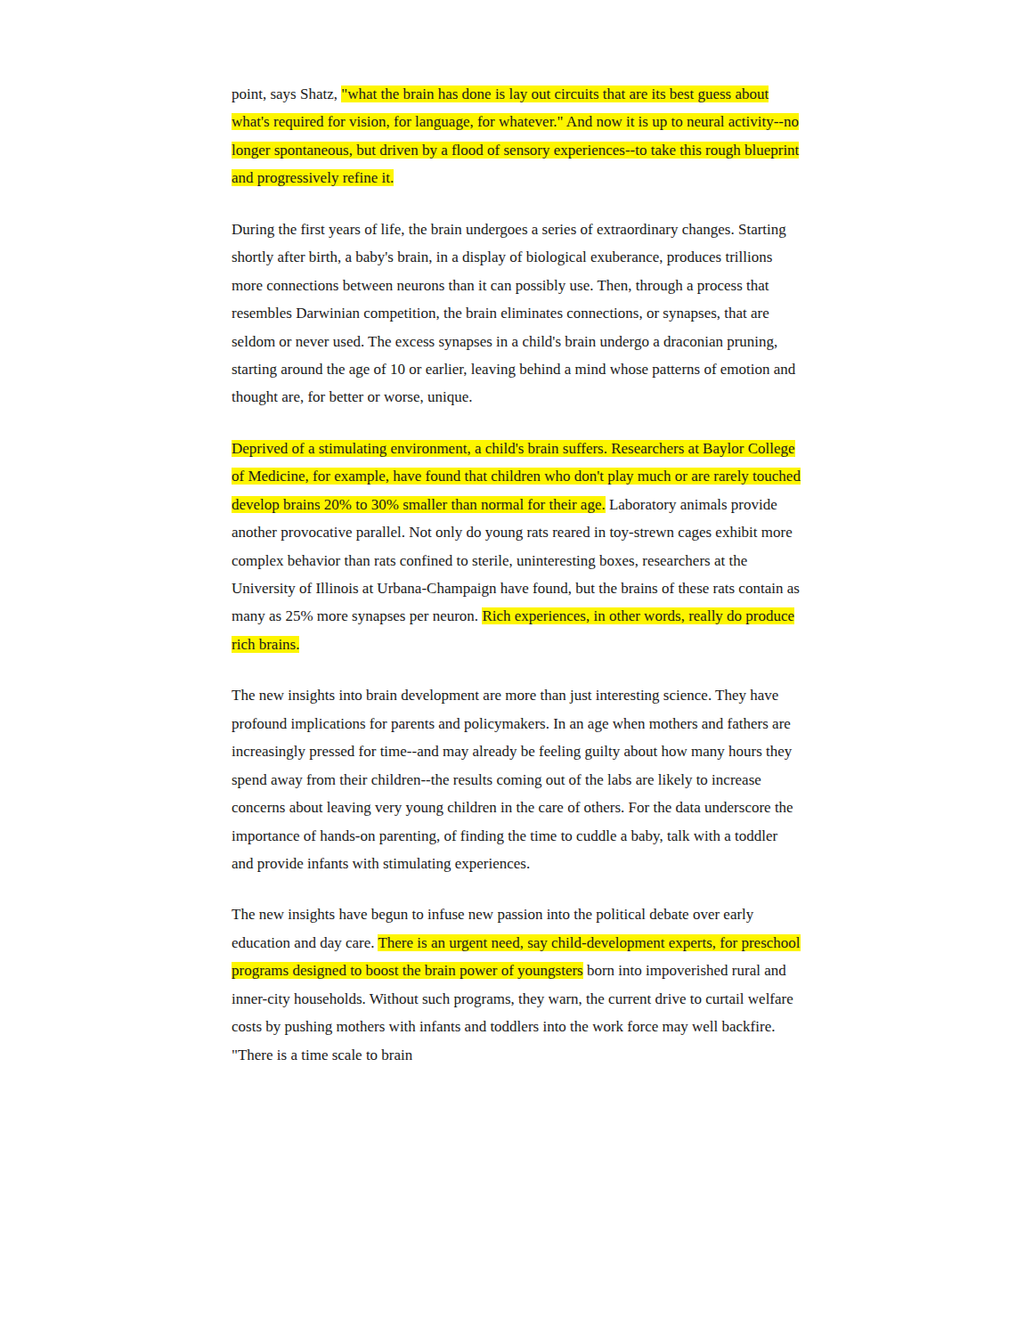point, says Shatz, "what the brain has done is lay out circuits that are its best guess about what's required for vision, for language, for whatever." And now it is up to neural activity--no longer spontaneous, but driven by a flood of sensory experiences--to take this rough blueprint and progressively refine it.
During the first years of life, the brain undergoes a series of extraordinary changes. Starting shortly after birth, a baby's brain, in a display of biological exuberance, produces trillions more connections between neurons than it can possibly use. Then, through a process that resembles Darwinian competition, the brain eliminates connections, or synapses, that are seldom or never used. The excess synapses in a child's brain undergo a draconian pruning, starting around the age of 10 or earlier, leaving behind a mind whose patterns of emotion and thought are, for better or worse, unique.
Deprived of a stimulating environment, a child's brain suffers. Researchers at Baylor College of Medicine, for example, have found that children who don't play much or are rarely touched develop brains 20% to 30% smaller than normal for their age. Laboratory animals provide another provocative parallel. Not only do young rats reared in toy-strewn cages exhibit more complex behavior than rats confined to sterile, uninteresting boxes, researchers at the University of Illinois at Urbana-Champaign have found, but the brains of these rats contain as many as 25% more synapses per neuron. Rich experiences, in other words, really do produce rich brains.
The new insights into brain development are more than just interesting science. They have profound implications for parents and policymakers. In an age when mothers and fathers are increasingly pressed for time--and may already be feeling guilty about how many hours they spend away from their children--the results coming out of the labs are likely to increase concerns about leaving very young children in the care of others. For the data underscore the importance of hands-on parenting, of finding the time to cuddle a baby, talk with a toddler and provide infants with stimulating experiences.
The new insights have begun to infuse new passion into the political debate over early education and day care. There is an urgent need, say child-development experts, for preschool programs designed to boost the brain power of youngsters born into impoverished rural and inner-city households. Without such programs, they warn, the current drive to curtail welfare costs by pushing mothers with infants and toddlers into the work force may well backfire. "There is a time scale to brain